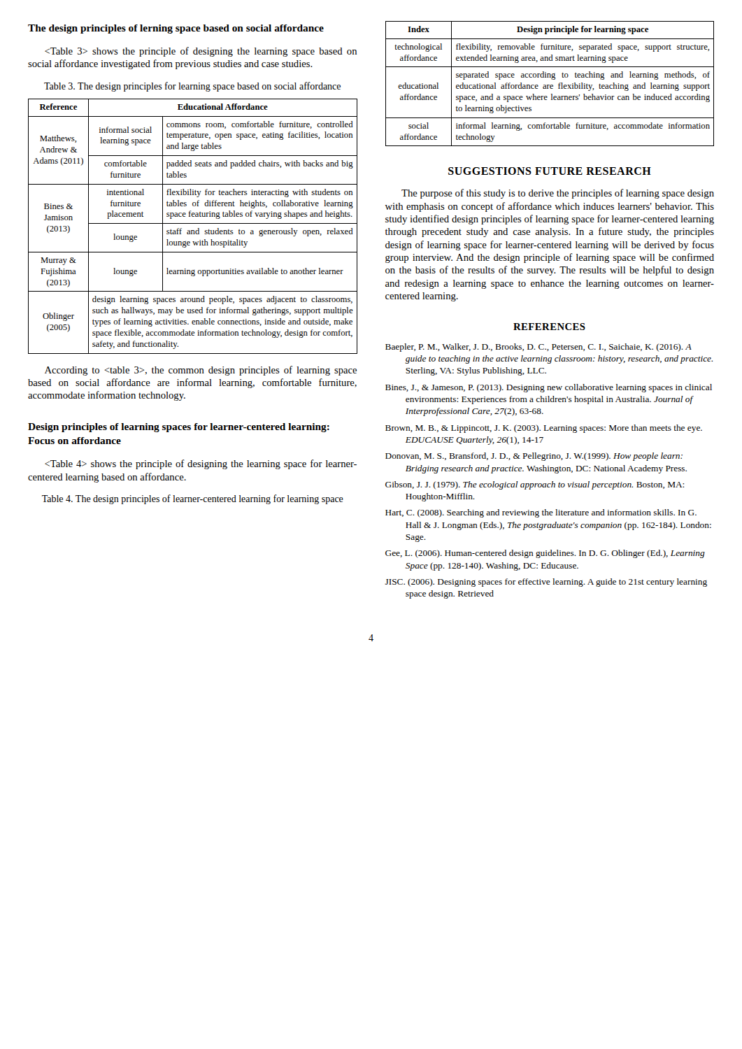The design principles of lerning space based on social affordance
<Table 3> shows the principle of designing the learning space based on social affordance investigated from previous studies and case studies.
Table 3. The design principles for learning space based on social affordance
| Reference | Educational Affordance |
| --- | --- |
| Matthews, Andrew & Adams (2011) | informal social learning space | commons room, comfortable furniture, controlled temperature, open space, eating facilities, location and large tables |
| comfortable furniture | padded seats and padded chairs, with backs and big tables |
| Bines & Jamison (2013) | intentional furniture placement | flexibility for teachers interacting with students on tables of different heights, collaborative learning space featuring tables of varying shapes and heights. |
| lounge | staff and students to a generously open, relaxed lounge with hospitality |
| Murray & Fujishima (2013) | lounge | learning opportunities available to another learner |
| Oblinger (2005) | design learning spaces around people, spaces adjacent to classrooms, such as hallways, may be used for informal gatherings, support multiple types of learning activities. enable connections, inside and outside, make space flexible, accommodate information technology, design for comfort, safety, and functionality. |
According to <table 3>, the common design principles of learning space based on social affordance are informal learning, comfortable furniture, accommodate information technology.
Design principles of learning spaces for learner-centered learning: Focus on affordance
<Table 4> shows the principle of designing the learning space for learner-centered learning based on affordance.
Table 4. The design principles of learner-centered learning for learning space
| Index | Design principle for learning space |
| --- | --- |
| technological affordance | flexibility, removable furniture, separated space, support structure, extended learning area, and smart learning space |
| educational affordance | separated space according to teaching and learning methods, of educational affordance are flexibility, teaching and learning support space, and a space where learners' behavior can be induced according to learning objectives |
| social affordance | informal learning, comfortable furniture, accommodate information technology |
Suggestions Future Research
The purpose of this study is to derive the principles of learning space design with emphasis on concept of affordance which induces learners' behavior. This study identified design principles of learning space for learner-centered learning through precedent study and case analysis. In a future study, the principles design of learning space for learner-centered learning will be derived by focus group interview. And the design principle of learning space will be confirmed on the basis of the results of the survey. The results will be helpful to design and redesign a learning space to enhance the learning outcomes on learner-centered learning.
References
Baepler, P. M., Walker, J. D., Brooks, D. C., Petersen, C. I., Saichaie, K. (2016). A guide to teaching in the active learning classroom: history, research, and practice. Sterling, VA: Stylus Publishing, LLC.
Bines, J., & Jameson, P. (2013). Designing new collaborative learning spaces in clinical environments: Experiences from a children's hospital in Australia. Journal of Interprofessional Care, 27(2), 63-68.
Brown, M. B., & Lippincott, J. K. (2003). Learning spaces: More than meets the eye. EDUCAUSE Quarterly, 26(1), 14-17
Donovan, M. S., Bransford, J. D., & Pellegrino, J. W.(1999). How people learn: Bridging research and practice. Washington, DC: National Academy Press.
Gibson, J. J. (1979). The ecological approach to visual perception. Boston, MA: Houghton-Mifflin.
Hart, C. (2008). Searching and reviewing the literature and information skills. In G. Hall & J. Longman (Eds.), The postgraduate's companion (pp. 162-184). London: Sage.
Gee, L. (2006). Human-centered design guidelines. In D. G. Oblinger (Ed.), Learning Space (pp. 128-140). Washing, DC: Educause.
JISC. (2006). Designing spaces for effective learning. A guide to 21st century learning space design. Retrieved
4